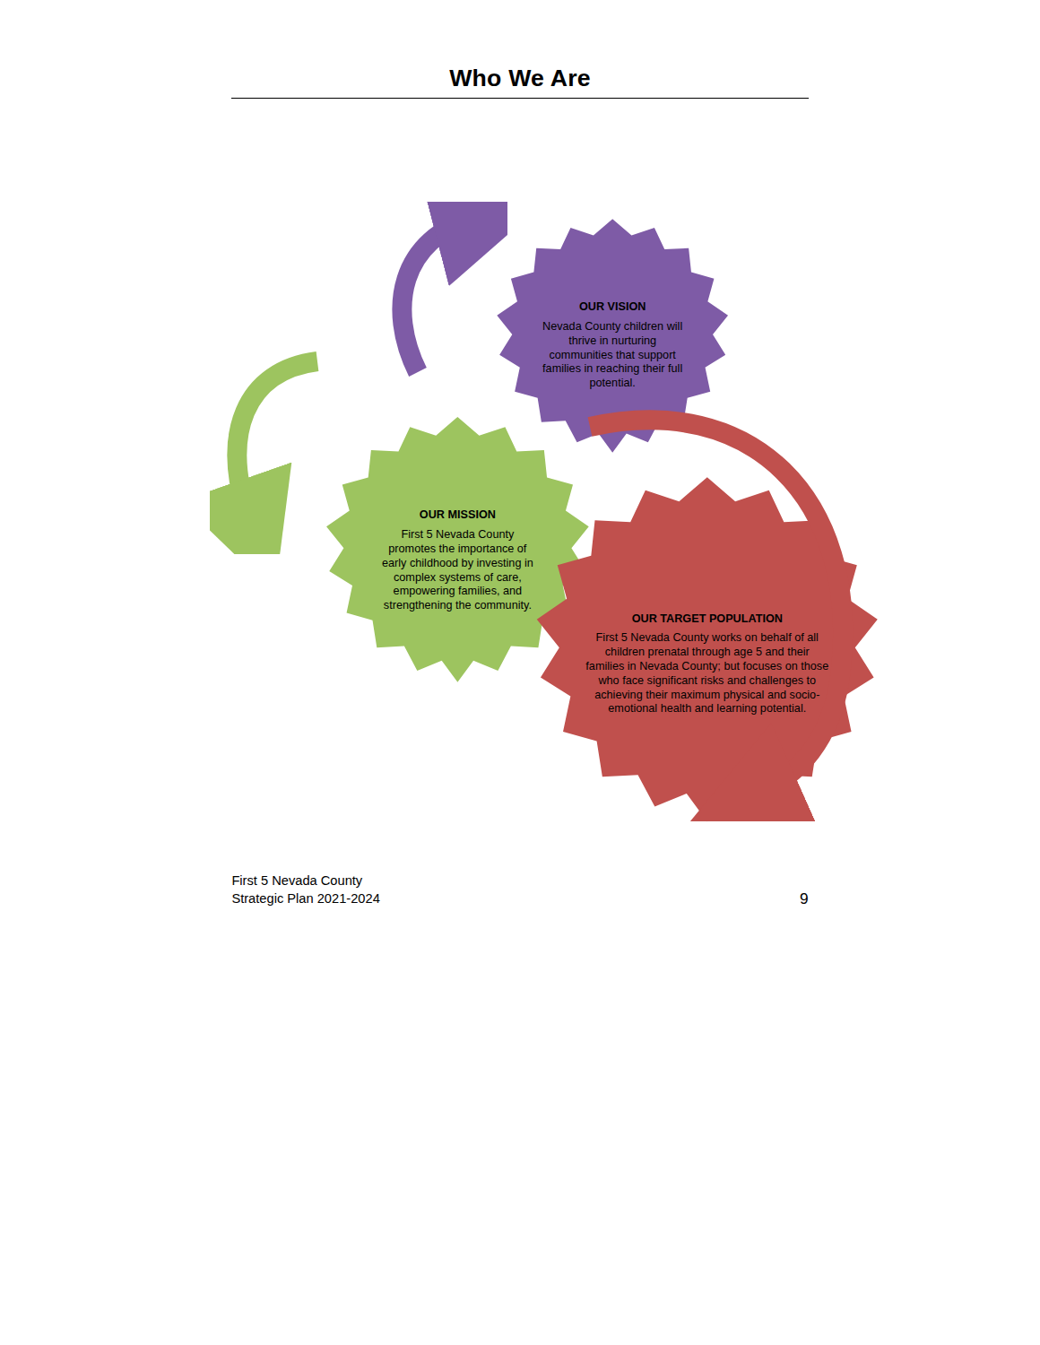Who We Are
OUR VISION Nevada County children will thrive in nurturing communities that support families in reaching their full potential.
OUR MISSION First 5 Nevada County promotes the importance of early childhood by investing in complex systems of care, empowering families, and strengthening the community.
OUR TARGET POPULATION First 5 Nevada County works on behalf of all children prenatal through age 5 and their families in Nevada County; but focuses on those who face significant risks and challenges to achieving their maximum physical and socio-emotional health and learning potential.
First 5 Nevada County
Strategic Plan 2021-2024
9